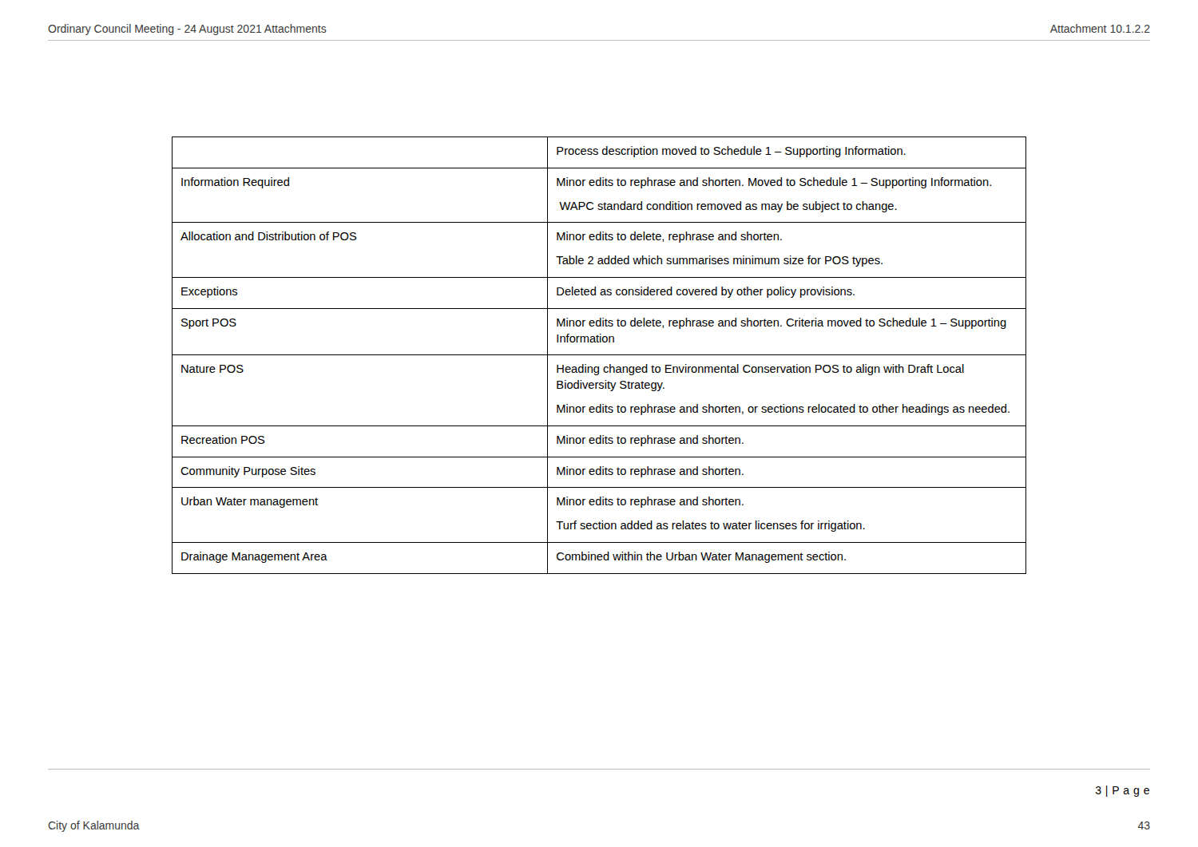Ordinary Council Meeting - 24 August 2021 Attachments
Attachment 10.1.2.2
| | Process description moved to Schedule 1 – Supporting Information. |
| Information Required | Minor edits to rephrase and shorten. Moved to Schedule 1 – Supporting Information. WAPC standard condition removed as may be subject to change. |
| Allocation and Distribution of POS | Minor edits to delete, rephrase and shorten. Table 2 added which summarises minimum size for POS types. |
| Exceptions | Deleted as considered covered by other policy provisions. |
| Sport POS | Minor edits to delete, rephrase and shorten. Criteria moved to Schedule 1 – Supporting Information |
| Nature POS | Heading changed to Environmental Conservation POS to align with Draft Local Biodiversity Strategy. Minor edits to rephrase and shorten, or sections relocated to other headings as needed. |
| Recreation POS | Minor edits to rephrase and shorten. |
| Community Purpose Sites | Minor edits to rephrase and shorten. |
| Urban Water management | Minor edits to rephrase and shorten. Turf section added as relates to water licenses for irrigation. |
| Drainage Management Area | Combined within the Urban Water Management section. |
3 | P a g e
City of Kalamunda
43